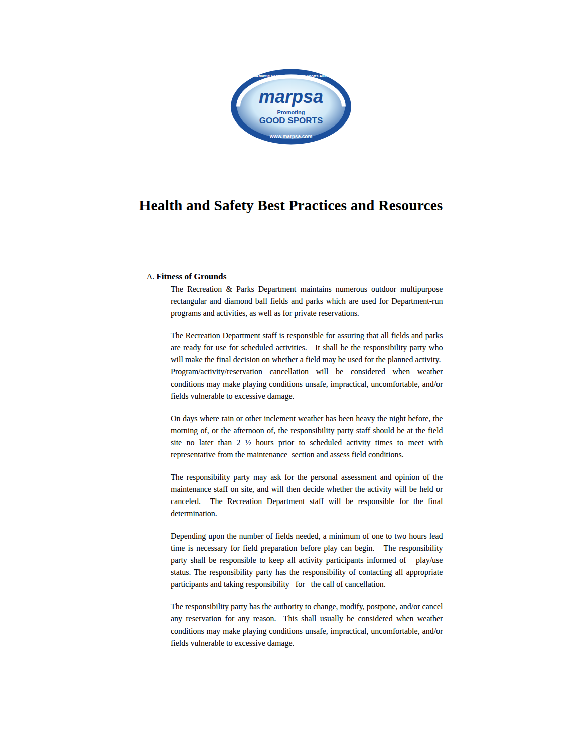Health and Safety Best Practices and Resources
Fitness of Grounds
The Recreation & Parks Department maintains numerous outdoor multipurpose rectangular and diamond ball fields and parks which are used for Department-run programs and activities, as well as for private reservations.
The Recreation Department staff is responsible for assuring that all fields and parks are ready for use for scheduled activities. It shall be the responsibility party who will make the final decision on whether a field may be used for the planned activity. Program/activity/reservation cancellation will be considered when weather conditions may make playing conditions unsafe, impractical, uncomfortable, and/or fields vulnerable to excessive damage.
On days where rain or other inclement weather has been heavy the night before, the morning of, or the afternoon of, the responsibility party staff should be at the field site no later than 2 ½ hours prior to scheduled activity times to meet with representative from the maintenance section and assess field conditions.
The responsibility party may ask for the personal assessment and opinion of the maintenance staff on site, and will then decide whether the activity will be held or canceled. The Recreation Department staff will be responsible for the final determination.
Depending upon the number of fields needed, a minimum of one to two hours lead time is necessary for field preparation before play can begin. The responsibility party shall be responsible to keep all activity participants informed of play/use status. The responsibility party has the responsibility of contacting all appropriate participants and taking responsibility for the call of cancellation.
The responsibility party has the authority to change, modify, postpone, and/or cancel any reservation for any reason. This shall usually be considered when weather conditions may make playing conditions unsafe, impractical, uncomfortable, and/or fields vulnerable to excessive damage.